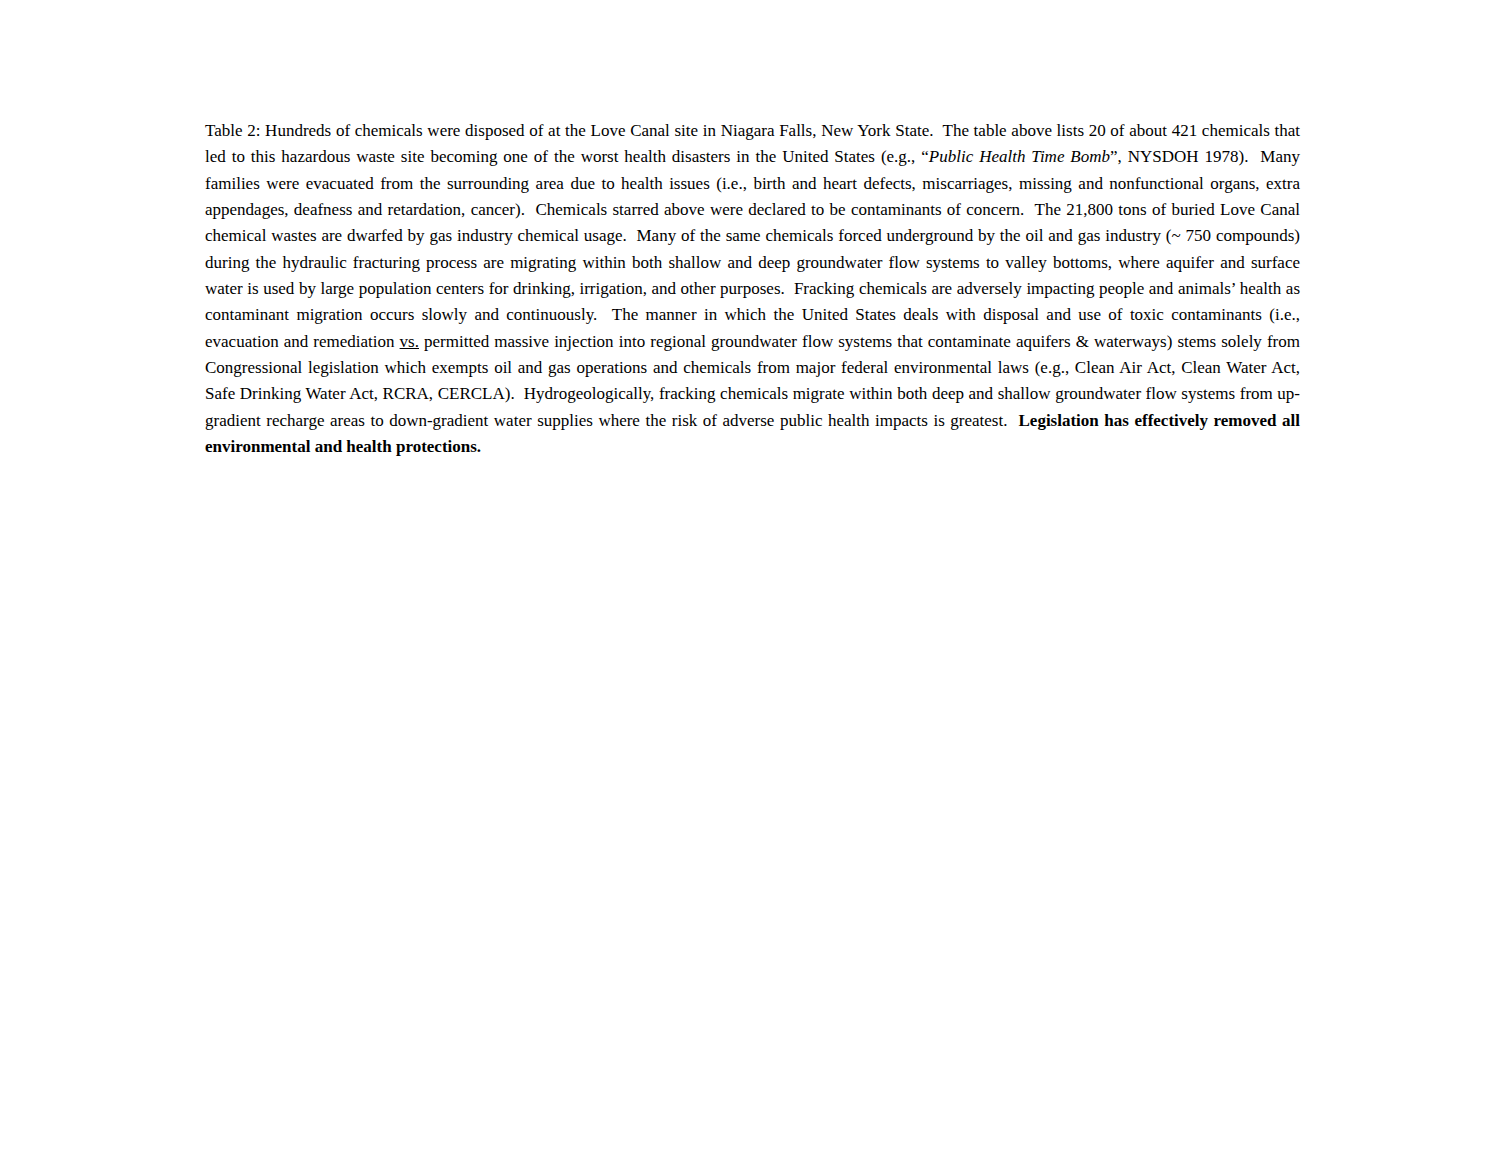Table 2: Hundreds of chemicals were disposed of at the Love Canal site in Niagara Falls, New York State. The table above lists 20 of about 421 chemicals that led to this hazardous waste site becoming one of the worst health disasters in the United States (e.g., “Public Health Time Bomb”, NYSDOH 1978). Many families were evacuated from the surrounding area due to health issues (i.e., birth and heart defects, miscarriages, missing and nonfunctional organs, extra appendages, deafness and retardation, cancer). Chemicals starred above were declared to be contaminants of concern. The 21,800 tons of buried Love Canal chemical wastes are dwarfed by gas industry chemical usage. Many of the same chemicals forced underground by the oil and gas industry (~ 750 compounds) during the hydraulic fracturing process are migrating within both shallow and deep groundwater flow systems to valley bottoms, where aquifer and surface water is used by large population centers for drinking, irrigation, and other purposes. Fracking chemicals are adversely impacting people and animals’ health as contaminant migration occurs slowly and continuously. The manner in which the United States deals with disposal and use of toxic contaminants (i.e., evacuation and remediation vs. permitted massive injection into regional groundwater flow systems that contaminate aquifers & waterways) stems solely from Congressional legislation which exempts oil and gas operations and chemicals from major federal environmental laws (e.g., Clean Air Act, Clean Water Act, Safe Drinking Water Act, RCRA, CERCLA). Hydrogeologically, fracking chemicals migrate within both deep and shallow groundwater flow systems from up-gradient recharge areas to down-gradient water supplies where the risk of adverse public health impacts is greatest. Legislation has effectively removed all environmental and health protections.